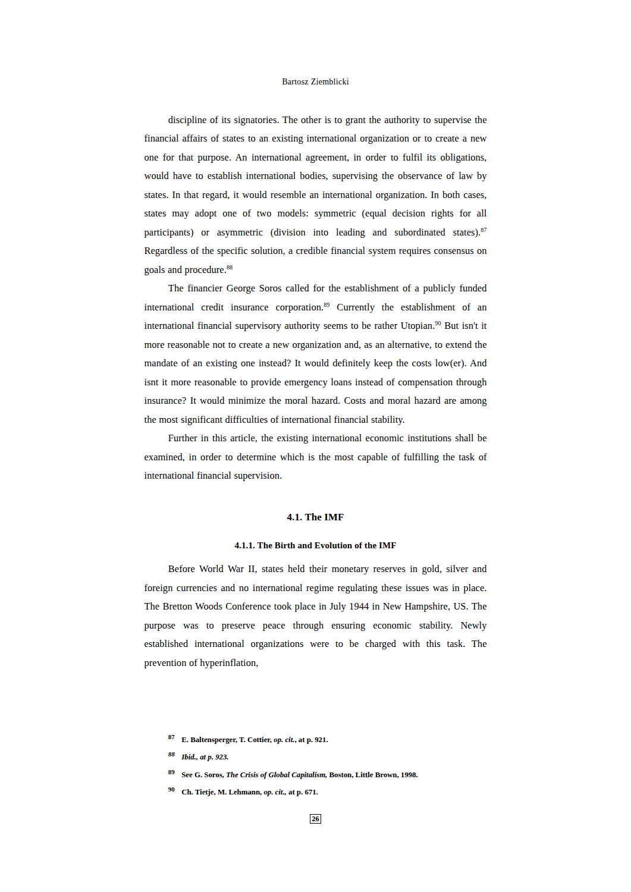Bartosz Ziemblicki
discipline of its signatories. The other is to grant the authority to supervise the financial affairs of states to an existing international organization or to create a new one for that purpose. An international agreement, in order to fulfil its obligations, would have to establish international bodies, supervising the observance of law by states. In that regard, it would resemble an international organization. In both cases, states may adopt one of two models: symmetric (equal decision rights for all participants) or asymmetric (division into leading and subordinated states).87 Regardless of the specific solution, a credible financial system requires consensus on goals and procedure.88
The financier George Soros called for the establishment of a publicly funded international credit insurance corporation.89 Currently the establishment of an international financial supervisory authority seems to be rather Utopian.90 But isn't it more reasonable not to create a new organization and, as an alternative, to extend the mandate of an existing one instead? It would definitely keep the costs low(er). And isnt it more reasonable to provide emergency loans instead of compensation through insurance? It would minimize the moral hazard. Costs and moral hazard are among the most significant difficulties of international financial stability.
Further in this article, the existing international economic institutions shall be examined, in order to determine which is the most capable of fulfilling the task of international financial supervision.
4.1. The IMF
4.1.1. The Birth and Evolution of the IMF
Before World War II, states held their monetary reserves in gold, silver and foreign currencies and no international regime regulating these issues was in place. The Bretton Woods Conference took place in July 1944 in New Hampshire, US. The purpose was to preserve peace through ensuring economic stability. Newly established international organizations were to be charged with this task. The prevention of hyperinflation,
87 E. Baltensperger, T. Cottier, op. cit., at p. 921.
88 Ibid., at p. 923.
89 See G. Soros, The Crisis of Global Capitalism, Boston, Little Brown, 1998.
90 Ch. Tietje, M. Lehmann, op. cit., at p. 671.
26